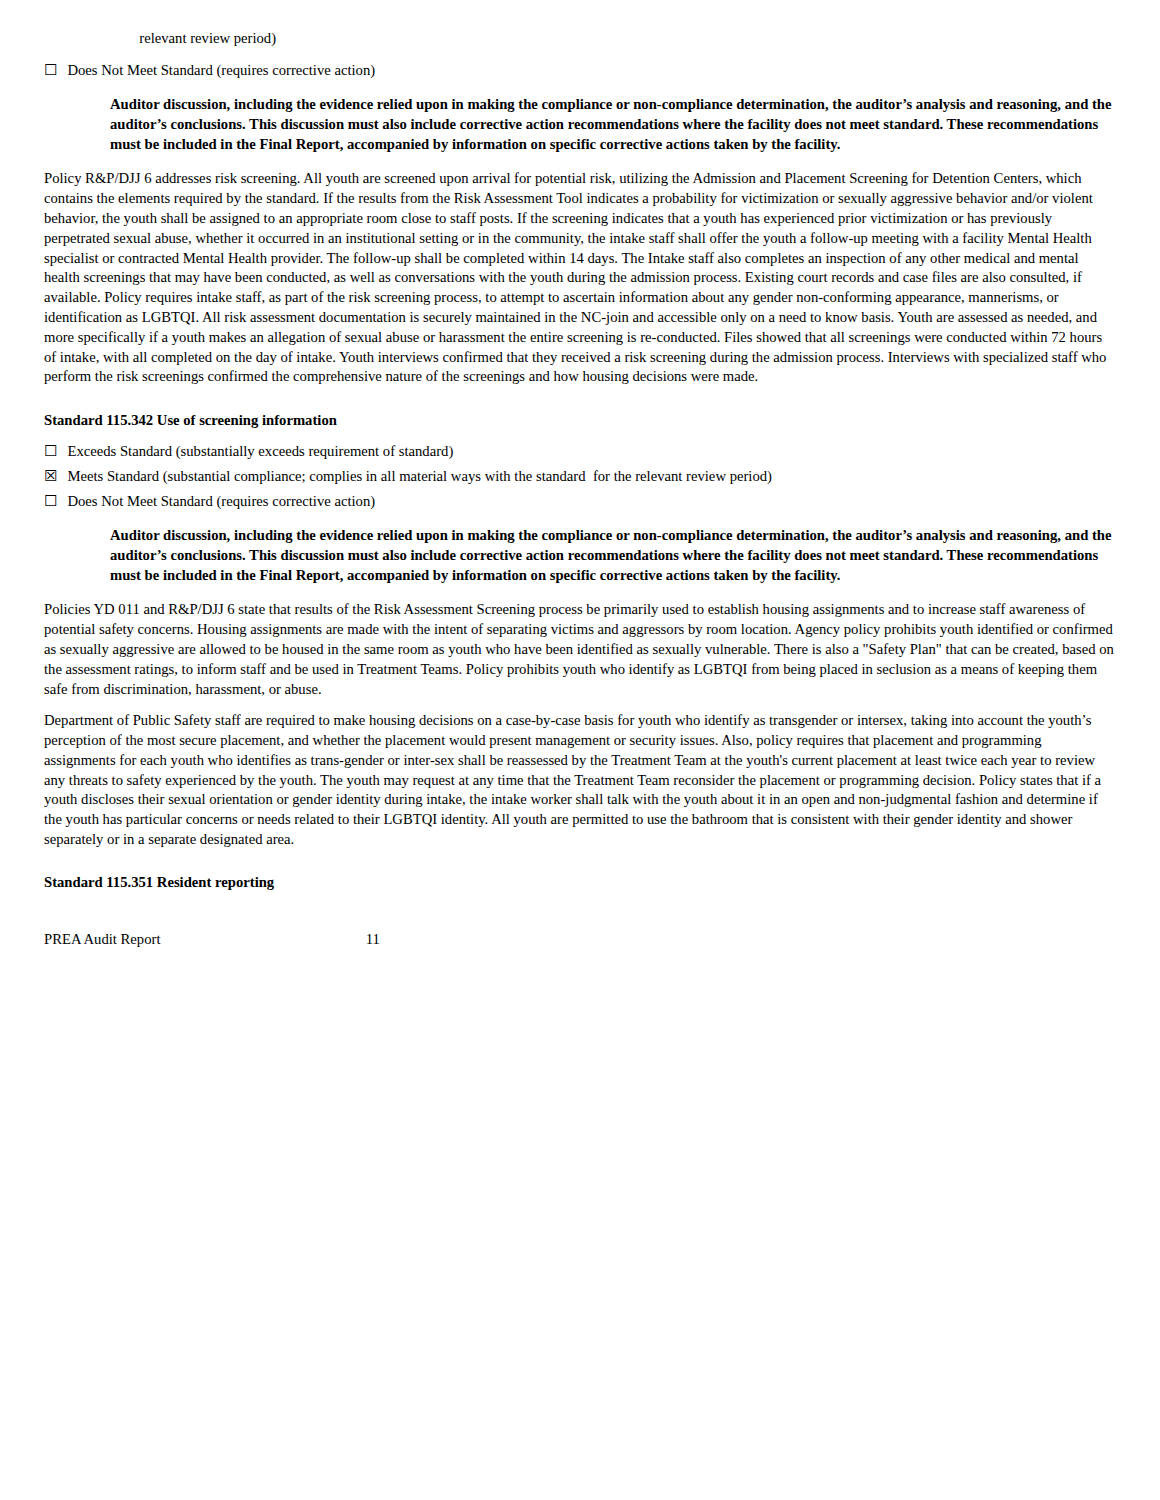relevant review period)
☐ Does Not Meet Standard (requires corrective action)
Auditor discussion, including the evidence relied upon in making the compliance or non-compliance determination, the auditor’s analysis and reasoning, and the auditor’s conclusions. This discussion must also include corrective action recommendations where the facility does not meet standard. These recommendations must be included in the Final Report, accompanied by information on specific corrective actions taken by the facility.
Policy R&P/DJJ 6 addresses risk screening. All youth are screened upon arrival for potential risk, utilizing the Admission and Placement Screening for Detention Centers, which contains the elements required by the standard. If the results from the Risk Assessment Tool indicates a probability for victimization or sexually aggressive behavior and/or violent behavior, the youth shall be assigned to an appropriate room close to staff posts. If the screening indicates that a youth has experienced prior victimization or has previously perpetrated sexual abuse, whether it occurred in an institutional setting or in the community, the intake staff shall offer the youth a follow-up meeting with a facility Mental Health specialist or contracted Mental Health provider. The follow-up shall be completed within 14 days. The Intake staff also completes an inspection of any other medical and mental health screenings that may have been conducted, as well as conversations with the youth during the admission process. Existing court records and case files are also consulted, if available. Policy requires intake staff, as part of the risk screening process, to attempt to ascertain information about any gender non-conforming appearance, mannerisms, or identification as LGBTQI. All risk assessment documentation is securely maintained in the NC-join and accessible only on a need to know basis. Youth are assessed as needed, and more specifically if a youth makes an allegation of sexual abuse or harassment the entire screening is re-conducted. Files showed that all screenings were conducted within 72 hours of intake, with all completed on the day of intake. Youth interviews confirmed that they received a risk screening during the admission process. Interviews with specialized staff who perform the risk screenings confirmed the comprehensive nature of the screenings and how housing decisions were made.
Standard 115.342 Use of screening information
☐ Exceeds Standard (substantially exceeds requirement of standard)
☒ Meets Standard (substantial compliance; complies in all material ways with the standard for the relevant review period)
☐ Does Not Meet Standard (requires corrective action)
Auditor discussion, including the evidence relied upon in making the compliance or non-compliance determination, the auditor’s analysis and reasoning, and the auditor’s conclusions. This discussion must also include corrective action recommendations where the facility does not meet standard. These recommendations must be included in the Final Report, accompanied by information on specific corrective actions taken by the facility.
Policies YD 011 and R&P/DJJ 6 state that results of the Risk Assessment Screening process be primarily used to establish housing assignments and to increase staff awareness of potential safety concerns. Housing assignments are made with the intent of separating victims and aggressors by room location. Agency policy prohibits youth identified or confirmed as sexually aggressive are allowed to be housed in the same room as youth who have been identified as sexually vulnerable. There is also a "Safety Plan" that can be created, based on the assessment ratings, to inform staff and be used in Treatment Teams. Policy prohibits youth who identify as LGBTQI from being placed in seclusion as a means of keeping them safe from discrimination, harassment, or abuse.
Department of Public Safety staff are required to make housing decisions on a case-by-case basis for youth who identify as transgender or intersex, taking into account the youth’s perception of the most secure placement, and whether the placement would present management or security issues. Also, policy requires that placement and programming assignments for each youth who identifies as trans-gender or inter-sex shall be reassessed by the Treatment Team at the youth's current placement at least twice each year to review any threats to safety experienced by the youth. The youth may request at any time that the Treatment Team reconsider the placement or programming decision. Policy states that if a youth discloses their sexual orientation or gender identity during intake, the intake worker shall talk with the youth about it in an open and non-judgmental fashion and determine if the youth has particular concerns or needs related to their LGBTQI identity. All youth are permitted to use the bathroom that is consistent with their gender identity and shower separately or in a separate designated area.
Standard 115.351 Resident reporting
PREA Audit Report 11